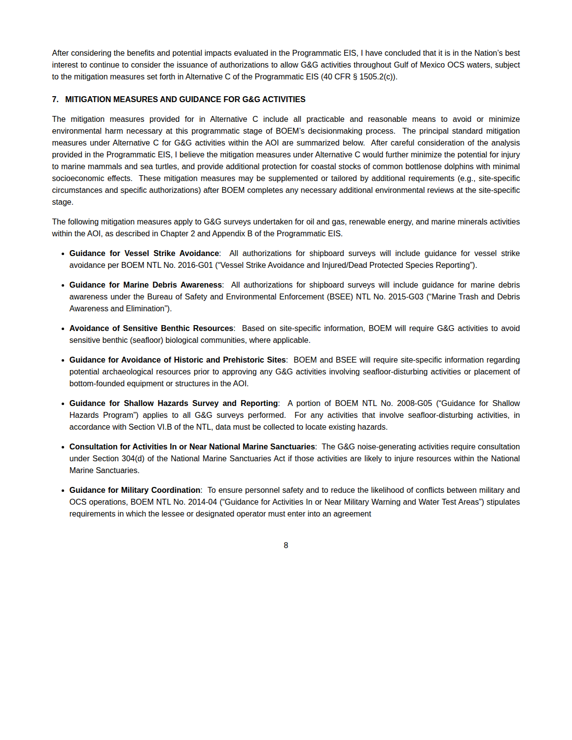After considering the benefits and potential impacts evaluated in the Programmatic EIS, I have concluded that it is in the Nation’s best interest to continue to consider the issuance of authorizations to allow G&G activities throughout Gulf of Mexico OCS waters, subject to the mitigation measures set forth in Alternative C of the Programmatic EIS (40 CFR § 1505.2(c)).
7. MITIGATION MEASURES AND GUIDANCE FOR G&G ACTIVITIES
The mitigation measures provided for in Alternative C include all practicable and reasonable means to avoid or minimize environmental harm necessary at this programmatic stage of BOEM’s decisionmaking process. The principal standard mitigation measures under Alternative C for G&G activities within the AOI are summarized below. After careful consideration of the analysis provided in the Programmatic EIS, I believe the mitigation measures under Alternative C would further minimize the potential for injury to marine mammals and sea turtles, and provide additional protection for coastal stocks of common bottlenose dolphins with minimal socioeconomic effects. These mitigation measures may be supplemented or tailored by additional requirements (e.g., site-specific circumstances and specific authorizations) after BOEM completes any necessary additional environmental reviews at the site-specific stage.
The following mitigation measures apply to G&G surveys undertaken for oil and gas, renewable energy, and marine minerals activities within the AOI, as described in Chapter 2 and Appendix B of the Programmatic EIS.
Guidance for Vessel Strike Avoidance: All authorizations for shipboard surveys will include guidance for vessel strike avoidance per BOEM NTL No. 2016-G01 (“Vessel Strike Avoidance and Injured/Dead Protected Species Reporting”).
Guidance for Marine Debris Awareness: All authorizations for shipboard surveys will include guidance for marine debris awareness under the Bureau of Safety and Environmental Enforcement (BSEE) NTL No. 2015-G03 (“Marine Trash and Debris Awareness and Elimination”).
Avoidance of Sensitive Benthic Resources: Based on site-specific information, BOEM will require G&G activities to avoid sensitive benthic (seafloor) biological communities, where applicable.
Guidance for Avoidance of Historic and Prehistoric Sites: BOEM and BSEE will require site-specific information regarding potential archaeological resources prior to approving any G&G activities involving seafloor-disturbing activities or placement of bottom-founded equipment or structures in the AOI.
Guidance for Shallow Hazards Survey and Reporting: A portion of BOEM NTL No. 2008-G05 (“Guidance for Shallow Hazards Program”) applies to all G&G surveys performed. For any activities that involve seafloor-disturbing activities, in accordance with Section VI.B of the NTL, data must be collected to locate existing hazards.
Consultation for Activities In or Near National Marine Sanctuaries: The G&G noise-generating activities require consultation under Section 304(d) of the National Marine Sanctuaries Act if those activities are likely to injure resources within the National Marine Sanctuaries.
Guidance for Military Coordination: To ensure personnel safety and to reduce the likelihood of conflicts between military and OCS operations, BOEM NTL No. 2014-04 (“Guidance for Activities In or Near Military Warning and Water Test Areas”) stipulates requirements in which the lessee or designated operator must enter into an agreement
8